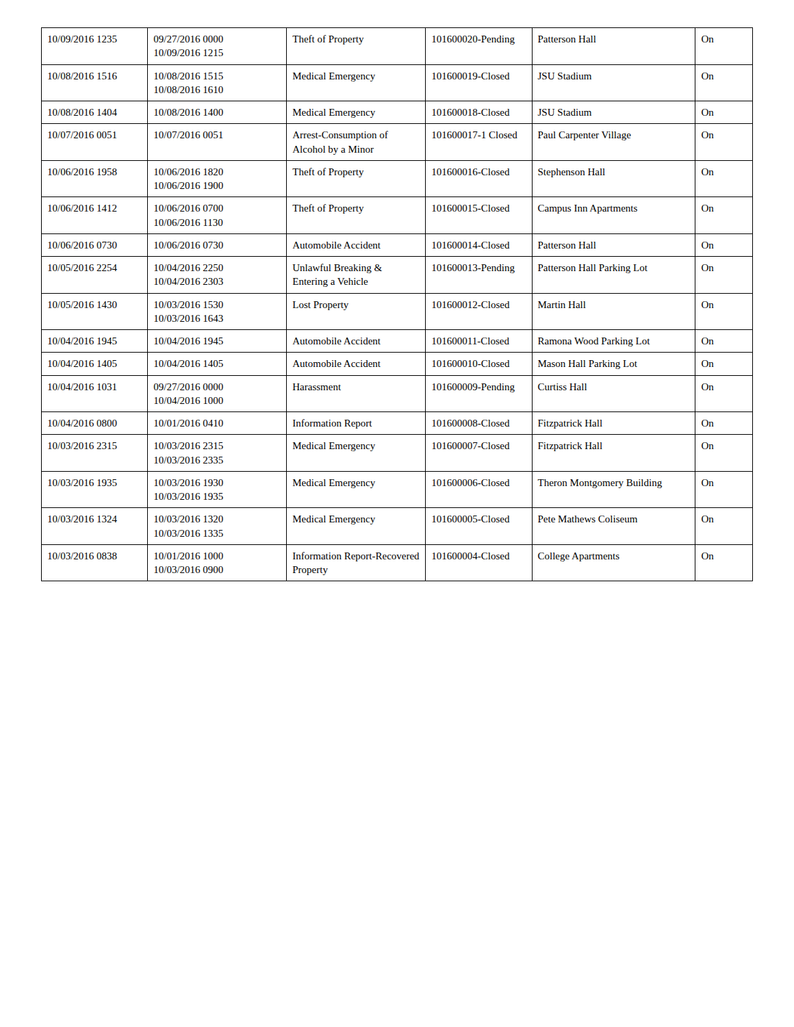| 10/09/2016 1235 | 09/27/2016 0000 10/09/2016 1215 | Theft of Property | 101600020-Pending | Patterson Hall | On |
| 10/08/2016 1516 | 10/08/2016 1515 10/08/2016 1610 | Medical Emergency | 101600019-Closed | JSU Stadium | On |
| 10/08/2016 1404 | 10/08/2016 1400 | Medical Emergency | 101600018-Closed | JSU Stadium | On |
| 10/07/2016 0051 | 10/07/2016 0051 | Arrest-Consumption of Alcohol by a Minor | 101600017-1 Closed | Paul Carpenter Village | On |
| 10/06/2016 1958 | 10/06/2016 1820 10/06/2016 1900 | Theft of Property | 101600016-Closed | Stephenson Hall | On |
| 10/06/2016 1412 | 10/06/2016 0700 10/06/2016 1130 | Theft of Property | 101600015-Closed | Campus Inn Apartments | On |
| 10/06/2016 0730 | 10/06/2016 0730 | Automobile Accident | 101600014-Closed | Patterson Hall | On |
| 10/05/2016 2254 | 10/04/2016 2250 10/04/2016 2303 | Unlawful Breaking & Entering a Vehicle | 101600013-Pending | Patterson Hall Parking Lot | On |
| 10/05/2016 1430 | 10/03/2016 1530 10/03/2016 1643 | Lost Property | 101600012-Closed | Martin Hall | On |
| 10/04/2016 1945 | 10/04/2016 1945 | Automobile Accident | 101600011-Closed | Ramona Wood Parking Lot | On |
| 10/04/2016 1405 | 10/04/2016 1405 | Automobile Accident | 101600010-Closed | Mason Hall Parking Lot | On |
| 10/04/2016 1031 | 09/27/2016 0000 10/04/2016 1000 | Harassment | 101600009-Pending | Curtiss Hall | On |
| 10/04/2016 0800 | 10/01/2016 0410 | Information Report | 101600008-Closed | Fitzpatrick Hall | On |
| 10/03/2016 2315 | 10/03/2016 2315 10/03/2016 2335 | Medical Emergency | 101600007-Closed | Fitzpatrick Hall | On |
| 10/03/2016 1935 | 10/03/2016 1930 10/03/2016 1935 | Medical Emergency | 101600006-Closed | Theron Montgomery Building | On |
| 10/03/2016 1324 | 10/03/2016 1320 10/03/2016 1335 | Medical Emergency | 101600005-Closed | Pete Mathews Coliseum | On |
| 10/03/2016 0838 | 10/01/2016 1000 10/03/2016 0900 | Information Report-Recovered Property | 101600004-Closed | College Apartments | On |